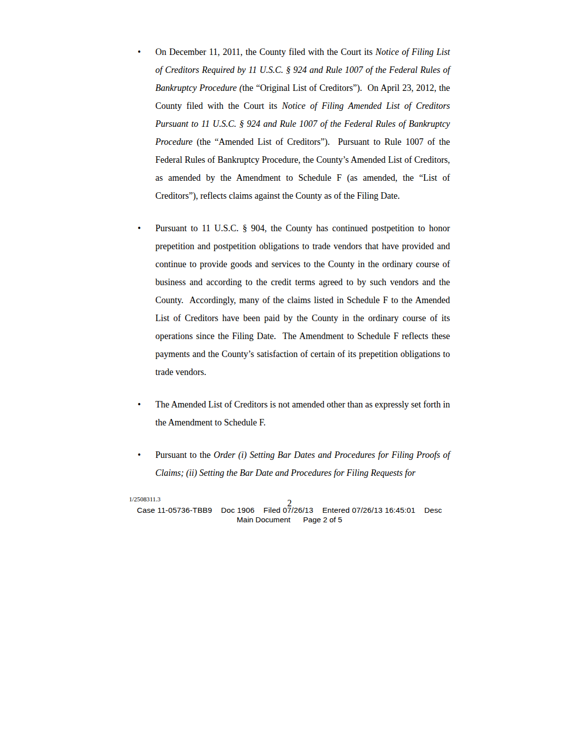On December 11, 2011, the County filed with the Court its Notice of Filing List of Creditors Required by 11 U.S.C. § 924 and Rule 1007 of the Federal Rules of Bankruptcy Procedure (the “Original List of Creditors”). On April 23, 2012, the County filed with the Court its Notice of Filing Amended List of Creditors Pursuant to 11 U.S.C. § 924 and Rule 1007 of the Federal Rules of Bankruptcy Procedure (the “Amended List of Creditors”). Pursuant to Rule 1007 of the Federal Rules of Bankruptcy Procedure, the County’s Amended List of Creditors, as amended by the Amendment to Schedule F (as amended, the “List of Creditors”), reflects claims against the County as of the Filing Date.
Pursuant to 11 U.S.C. § 904, the County has continued postpetition to honor prepetition and postpetition obligations to trade vendors that have provided and continue to provide goods and services to the County in the ordinary course of business and according to the credit terms agreed to by such vendors and the County. Accordingly, many of the claims listed in Schedule F to the Amended List of Creditors have been paid by the County in the ordinary course of its operations since the Filing Date. The Amendment to Schedule F reflects these payments and the County’s satisfaction of certain of its prepetition obligations to trade vendors.
The Amended List of Creditors is not amended other than as expressly set forth in the Amendment to Schedule F.
Pursuant to the Order (i) Setting Bar Dates and Procedures for Filing Proofs of Claims; (ii) Setting the Bar Date and Procedures for Filing Requests for
2
1/2508311.3
Case 11-05736-TBB9 Doc 1906 Filed 07/26/13 Entered 07/26/13 16:45:01 Desc
Main Document Page 2 of 5